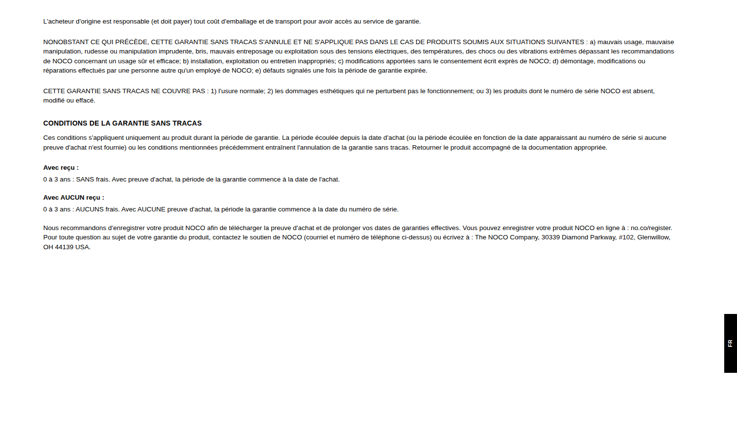L'acheteur d'origine est responsable (et doit payer) tout coût d'emballage et de transport pour avoir accès au service de garantie.
NONOBSTANT CE QUI PRÉCÈDE, CETTE GARANTIE SANS TRACAS S'ANNULE ET NE S'APPLIQUE PAS DANS LE CAS DE PRODUITS SOUMIS AUX SITUATIONS SUIVANTES : a) mauvais usage, mauvaise manipulation, rudesse ou manipulation imprudente, bris, mauvais entreposage ou exploitation sous des tensions électriques, des températures, des chocs ou des vibrations extrêmes dépassant les recommandations de NOCO concernant un usage sûr et efficace; b) installation, exploitation ou entretien inappropriés; c) modifications apportées sans le consentement écrit exprès de NOCO; d) démontage, modifications ou réparations effectués par une personne autre qu'un employé de NOCO; e) défauts signalés une fois la période de garantie expirée.
CETTE GARANTIE SANS TRACAS NE COUVRE PAS : 1) l'usure normale; 2) les dommages esthétiques qui ne perturbent pas le fonctionnement; ou 3) les produits dont le numéro de série NOCO est absent, modifié ou effacé.
CONDITIONS DE LA GARANTIE SANS TRACAS
Ces conditions s'appliquent uniquement au produit durant la période de garantie. La période écoulée depuis la date d'achat (ou la période écoulée en fonction de la date apparaissant au numéro de série si aucune preuve d'achat n'est fournie) ou les conditions mentionnées précédemment entraînent l'annulation de la garantie sans tracas. Retourner le produit accompagné de la documentation appropriée.
Avec reçu :
0 à 3 ans : SANS frais. Avec preuve d'achat, la période de la garantie commence à la date de l'achat.
Avec AUCUN reçu :
0 à 3 ans : AUCUNS frais. Avec AUCUNE preuve d'achat, la période la garantie commence à la date du numéro de série.
Nous recommandons d'enregistrer votre produit NOCO afin de télécharger la preuve d'achat et de prolonger vos dates de garanties effectives. Vous pouvez enregistrer votre produit NOCO en ligne à : no.co/register. Pour toute question au sujet de votre garantie du produit, contactez le soutien de NOCO (courriel et numéro de téléphone ci-dessus) ou écrivez à : The NOCO Company, 30339 Diamond Parkway, #102, Glenwillow, OH 44139 USA.
FR